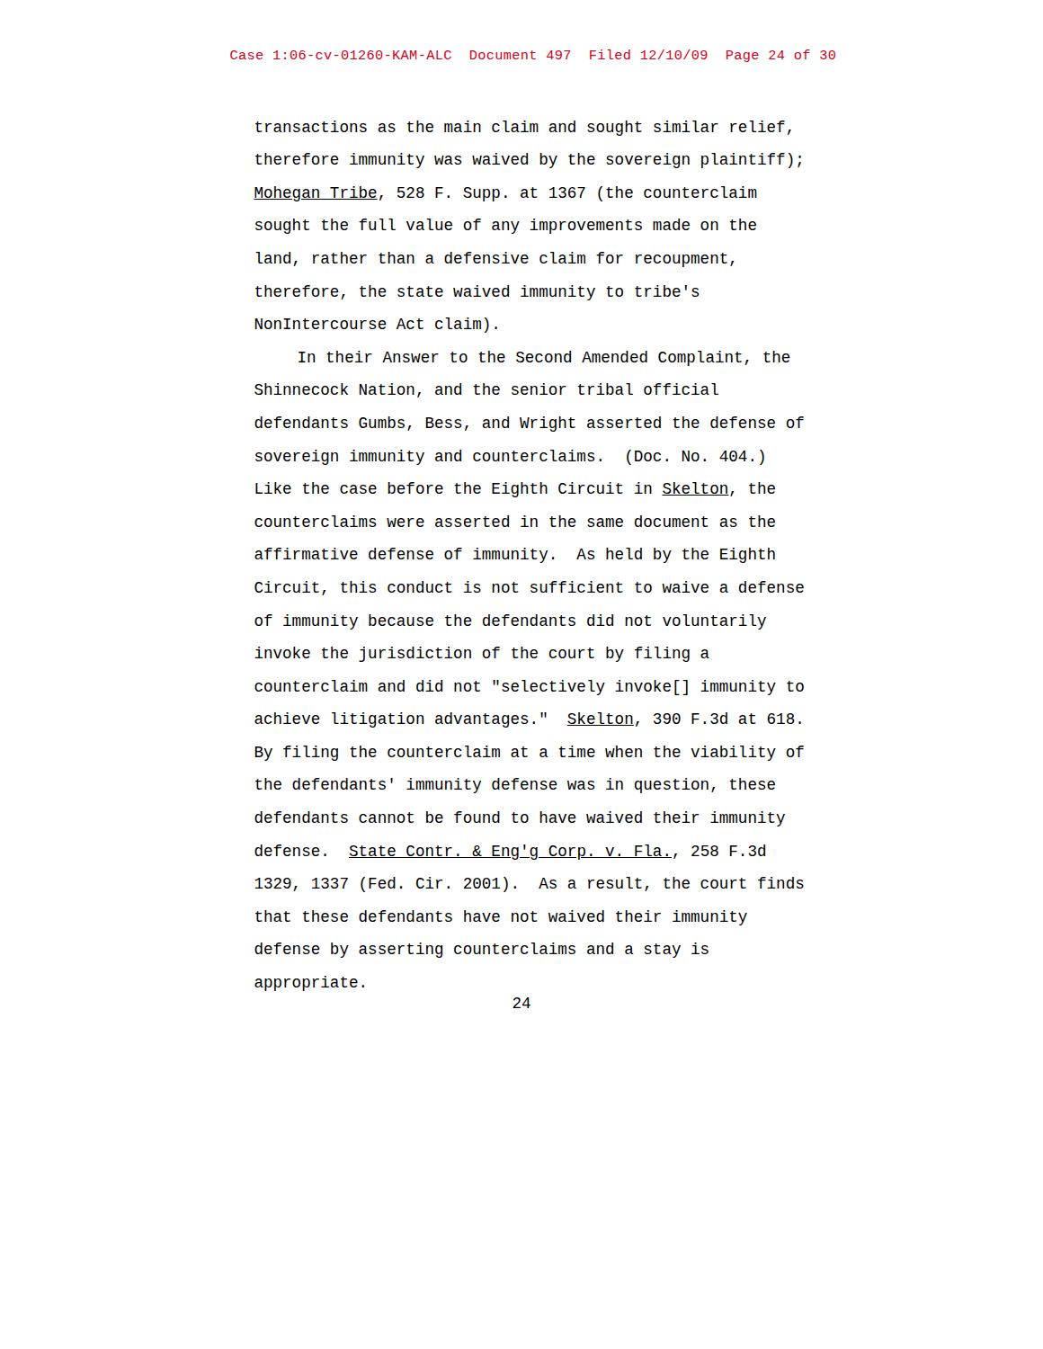Case 1:06-cv-01260-KAM-ALC Document 497 Filed 12/10/09 Page 24 of 30
transactions as the main claim and sought similar relief, therefore immunity was waived by the sovereign plaintiff); Mohegan Tribe, 528 F. Supp. at 1367 (the counterclaim sought the full value of any improvements made on the land, rather than a defensive claim for recoupment, therefore, the state waived immunity to tribe's NonIntercourse Act claim).
In their Answer to the Second Amended Complaint, the Shinnecock Nation, and the senior tribal official defendants Gumbs, Bess, and Wright asserted the defense of sovereign immunity and counterclaims. (Doc. No. 404.) Like the case before the Eighth Circuit in Skelton, the counterclaims were asserted in the same document as the affirmative defense of immunity. As held by the Eighth Circuit, this conduct is not sufficient to waive a defense of immunity because the defendants did not voluntarily invoke the jurisdiction of the court by filing a counterclaim and did not "selectively invoke[] immunity to achieve litigation advantages." Skelton, 390 F.3d at 618. By filing the counterclaim at a time when the viability of the defendants' immunity defense was in question, these defendants cannot be found to have waived their immunity defense. State Contr. & Eng'g Corp. v. Fla., 258 F.3d 1329, 1337 (Fed. Cir. 2001). As a result, the court finds that these defendants have not waived their immunity defense by asserting counterclaims and a stay is appropriate.
24